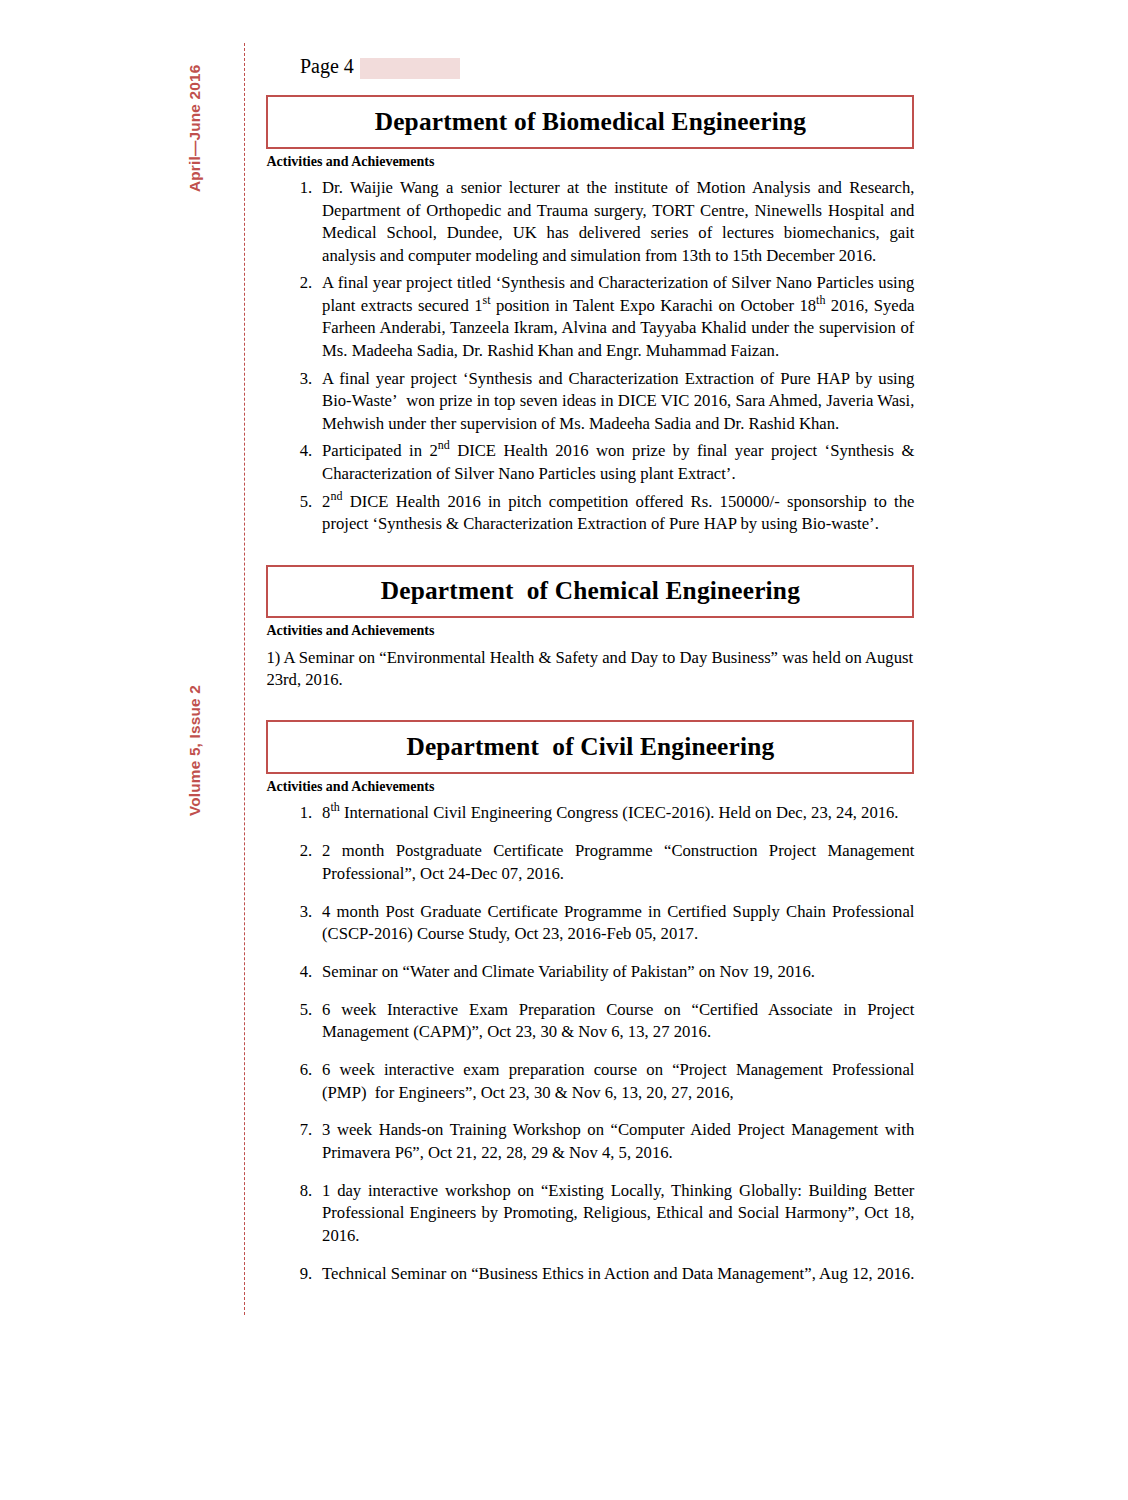April—June 2016
Volume 5, Issue 2
Page 4
Department of Biomedical Engineering
Activities and Achievements
Dr. Waijie Wang a senior lecturer at the institute of Motion Analysis and Research, Department of Orthopedic and Trauma surgery, TORT Centre, Ninewells Hospital and Medical School, Dundee, UK has delivered series of lectures biomechanics, gait analysis and computer modeling and simulation from 13th to 15th December 2016.
A final year project titled ‘Synthesis and Characterization of Silver Nano Particles using plant extracts secured 1st position in Talent Expo Karachi on October 18th 2016, Syeda Farheen Anderabi, Tanzeela Ikram, Alvina and Tayyaba Khalid under the supervision of Ms. Madeeha Sadia, Dr. Rashid Khan and Engr. Muhammad Faizan.
A final year project ‘Synthesis and Characterization Extraction of Pure HAP by using Bio-Waste’ won prize in top seven ideas in DICE VIC 2016, Sara Ahmed, Javeria Wasi, Mehwish under ther supervision of Ms. Madeeha Sadia and Dr. Rashid Khan.
Participated in 2nd DICE Health 2016 won prize by final year project ‘Synthesis & Characterization of Silver Nano Particles using plant Extract’.
2nd DICE Health 2016 in pitch competition offered Rs. 150000/- sponsorship to the project ‘Synthesis & Characterization Extraction of Pure HAP by using Bio-waste’.
Department of Chemical Engineering
Activities and Achievements
1) A Seminar on “Environmental Health & Safety and Day to Day Business” was held on August 23rd, 2016.
Department of Civil Engineering
Activities and Achievements
8th International Civil Engineering Congress (ICEC-2016). Held on Dec, 23, 24, 2016.
2 month Postgraduate Certificate Programme “Construction Project Management Professional”, Oct 24-Dec 07, 2016.
4 month Post Graduate Certificate Programme in Certified Supply Chain Professional (CSCP-2016) Course Study, Oct 23, 2016-Feb 05, 2017.
Seminar on “Water and Climate Variability of Pakistan” on Nov 19, 2016.
6 week Interactive Exam Preparation Course on “Certified Associate in Project Management (CAPM)”, Oct 23, 30 & Nov 6, 13, 27 2016.
6 week interactive exam preparation course on “Project Management Professional (PMP) for Engineers”, Oct 23, 30 & Nov 6, 13, 20, 27, 2016,
3 week Hands-on Training Workshop on “Computer Aided Project Management with Primavera P6”, Oct 21, 22, 28, 29 & Nov 4, 5, 2016.
1 day interactive workshop on “Existing Locally, Thinking Globally: Building Better Professional Engineers by Promoting, Religious, Ethical and Social Harmony”, Oct 18, 2016.
Technical Seminar on “Business Ethics in Action and Data Management”, Aug 12, 2016.